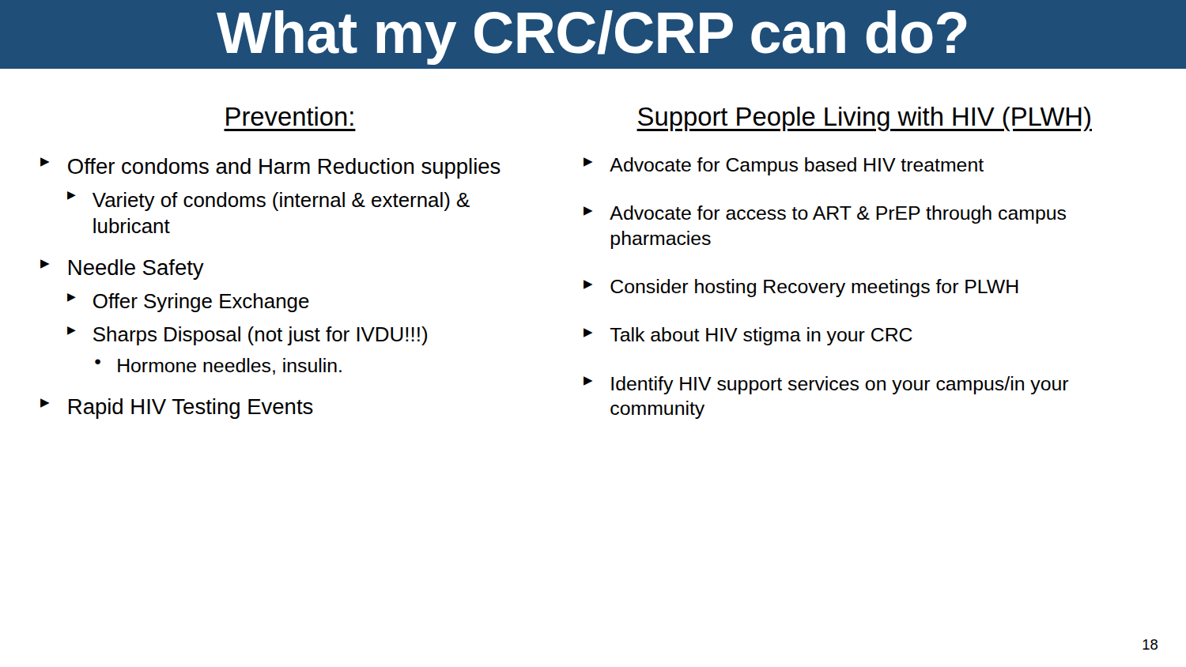What my CRC/CRP can do?
Prevention:
Offer condoms and Harm Reduction supplies
Variety of condoms (internal & external) & lubricant
Needle Safety
Offer Syringe Exchange
Sharps Disposal (not just for IVDU!!!)
Hormone needles, insulin.
Rapid HIV Testing Events
Support People Living with HIV (PLWH)
Advocate for Campus based HIV treatment
Advocate for access to ART & PrEP through campus pharmacies
Consider hosting Recovery meetings for PLWH
Talk about HIV stigma in your CRC
Identify HIV support services on your campus/in your community
18